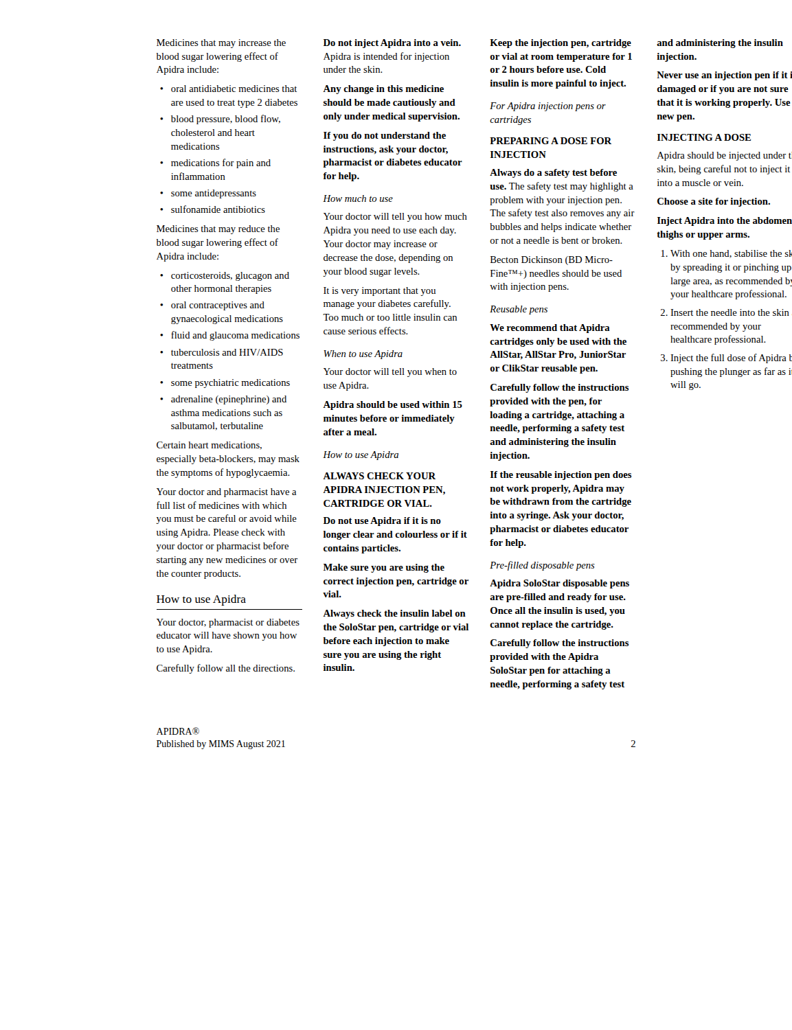Medicines that may increase the blood sugar lowering effect of Apidra include:
oral antidiabetic medicines that are used to treat type 2 diabetes
blood pressure, blood flow, cholesterol and heart medications
medications for pain and inflammation
some antidepressants
sulfonamide antibiotics
Medicines that may reduce the blood sugar lowering effect of Apidra include:
corticosteroids, glucagon and other hormonal therapies
oral contraceptives and gynaecological medications
fluid and glaucoma medications
tuberculosis and HIV/AIDS treatments
some psychiatric medications
adrenaline (epinephrine) and asthma medications such as salbutamol, terbutaline
Certain heart medications, especially beta-blockers, may mask the symptoms of hypoglycaemia.
Your doctor and pharmacist have a full list of medicines with which you must be careful or avoid while using Apidra. Please check with your doctor or pharmacist before starting any new medicines or over the counter products.
How to use Apidra
Your doctor, pharmacist or diabetes educator will have shown you how to use Apidra.
Carefully follow all the directions.
Do not inject Apidra into a vein. Apidra is intended for injection under the skin.
Any change in this medicine should be made cautiously and only under medical supervision.
If you do not understand the instructions, ask your doctor, pharmacist or diabetes educator for help.
How much to use
Your doctor will tell you how much Apidra you need to use each day. Your doctor may increase or decrease the dose, depending on your blood sugar levels.
It is very important that you manage your diabetes carefully. Too much or too little insulin can cause serious effects.
When to use Apidra
Your doctor will tell you when to use Apidra.
Apidra should be used within 15 minutes before or immediately after a meal.
How to use Apidra
ALWAYS CHECK YOUR APIDRA INJECTION PEN, CARTRIDGE OR VIAL.
Do not use Apidra if it is no longer clear and colourless or if it contains particles.
Make sure you are using the correct injection pen, cartridge or vial.
Always check the insulin label on the SoloStar pen, cartridge or vial before each injection to make sure you are using the right insulin.
Keep the injection pen, cartridge or vial at room temperature for 1 or 2 hours before use. Cold insulin is more painful to inject.
For Apidra injection pens or cartridges
PREPARING A DOSE FOR INJECTION
Always do a safety test before use. The safety test may highlight a problem with your injection pen. The safety test also removes any air bubbles and helps indicate whether or not a needle is bent or broken.
Becton Dickinson (BD Micro-Fine™+) needles should be used with injection pens.
Reusable pens
We recommend that Apidra cartridges only be used with the AllStar, AllStar Pro, JuniorStar or ClikStar reusable pen.
Carefully follow the instructions provided with the pen, for loading a cartridge, attaching a needle, performing a safety test and administering the insulin injection.
If the reusable injection pen does not work properly, Apidra may be withdrawn from the cartridge into a syringe. Ask your doctor, pharmacist or diabetes educator for help.
Pre-filled disposable pens
Apidra SoloStar disposable pens are pre-filled and ready for use. Once all the insulin is used, you cannot replace the cartridge.
Carefully follow the instructions provided with the Apidra SoloStar pen for attaching a needle, performing a safety test and administering the insulin injection.
Never use an injection pen if it is damaged or if you are not sure that it is working properly. Use a new pen.
INJECTING A DOSE
Apidra should be injected under the skin, being careful not to inject it into a muscle or vein.
Choose a site for injection.
Inject Apidra into the abdomen, thighs or upper arms.
With one hand, stabilise the skin by spreading it or pinching up a large area, as recommended by your healthcare professional.
Insert the needle into the skin as recommended by your healthcare professional.
Inject the full dose of Apidra by pushing the plunger as far as it will go.
APIDRA®
Published by MIMS August 2021
2